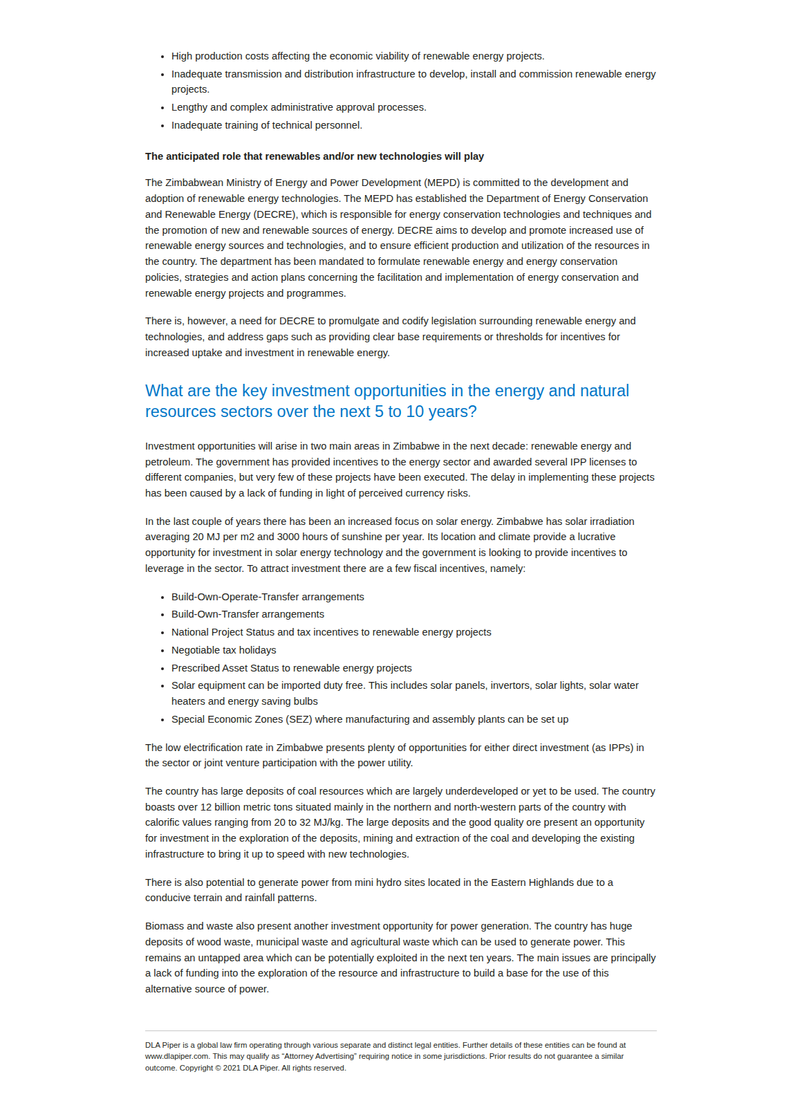High production costs affecting the economic viability of renewable energy projects.
Inadequate transmission and distribution infrastructure to develop, install and commission renewable energy projects.
Lengthy and complex administrative approval processes.
Inadequate training of technical personnel.
The anticipated role that renewables and/or new technologies will play
The Zimbabwean Ministry of Energy and Power Development (MEPD) is committed to the development and adoption of renewable energy technologies. The MEPD has established the Department of Energy Conservation and Renewable Energy (DECRE), which is responsible for energy conservation technologies and techniques and the promotion of new and renewable sources of energy. DECRE aims to develop and promote increased use of renewable energy sources and technologies, and to ensure efficient production and utilization of the resources in the country. The department has been mandated to formulate renewable energy and energy conservation policies, strategies and action plans concerning the facilitation and implementation of energy conservation and renewable energy projects and programmes.
There is, however, a need for DECRE to promulgate and codify legislation surrounding renewable energy and technologies, and address gaps such as providing clear base requirements or thresholds for incentives for increased uptake and investment in renewable energy.
What are the key investment opportunities in the energy and natural resources sectors over the next 5 to 10 years?
Investment opportunities will arise in two main areas in Zimbabwe in the next decade: renewable energy and petroleum. The government has provided incentives to the energy sector and awarded several IPP licenses to different companies, but very few of these projects have been executed. The delay in implementing these projects has been caused by a lack of funding in light of perceived currency risks.
In the last couple of years there has been an increased focus on solar energy. Zimbabwe has solar irradiation averaging 20 MJ per m2 and 3000 hours of sunshine per year. Its location and climate provide a lucrative opportunity for investment in solar energy technology and the government is looking to provide incentives to leverage in the sector. To attract investment there are a few fiscal incentives, namely:
Build-Own-Operate-Transfer arrangements
Build-Own-Transfer arrangements
National Project Status and tax incentives to renewable energy projects
Negotiable tax holidays
Prescribed Asset Status to renewable energy projects
Solar equipment can be imported duty free. This includes solar panels, invertors, solar lights, solar water heaters and energy saving bulbs
Special Economic Zones (SEZ) where manufacturing and assembly plants can be set up
The low electrification rate in Zimbabwe presents plenty of opportunities for either direct investment (as IPPs) in the sector or joint venture participation with the power utility.
The country has large deposits of coal resources which are largely underdeveloped or yet to be used. The country boasts over 12 billion metric tons situated mainly in the northern and north-western parts of the country with calorific values ranging from 20 to 32 MJ/kg. The large deposits and the good quality ore present an opportunity for investment in the exploration of the deposits, mining and extraction of the coal and developing the existing infrastructure to bring it up to speed with new technologies.
There is also potential to generate power from mini hydro sites located in the Eastern Highlands due to a conducive terrain and rainfall patterns.
Biomass and waste also present another investment opportunity for power generation. The country has huge deposits of wood waste, municipal waste and agricultural waste which can be used to generate power. This remains an untapped area which can be potentially exploited in the next ten years. The main issues are principally a lack of funding into the exploration of the resource and infrastructure to build a base for the use of this alternative source of power.
DLA Piper is a global law firm operating through various separate and distinct legal entities. Further details of these entities can be found at www.dlapiper.com. This may qualify as “Attorney Advertising” requiring notice in some jurisdictions. Prior results do not guarantee a similar outcome. Copyright © 2021 DLA Piper. All rights reserved.